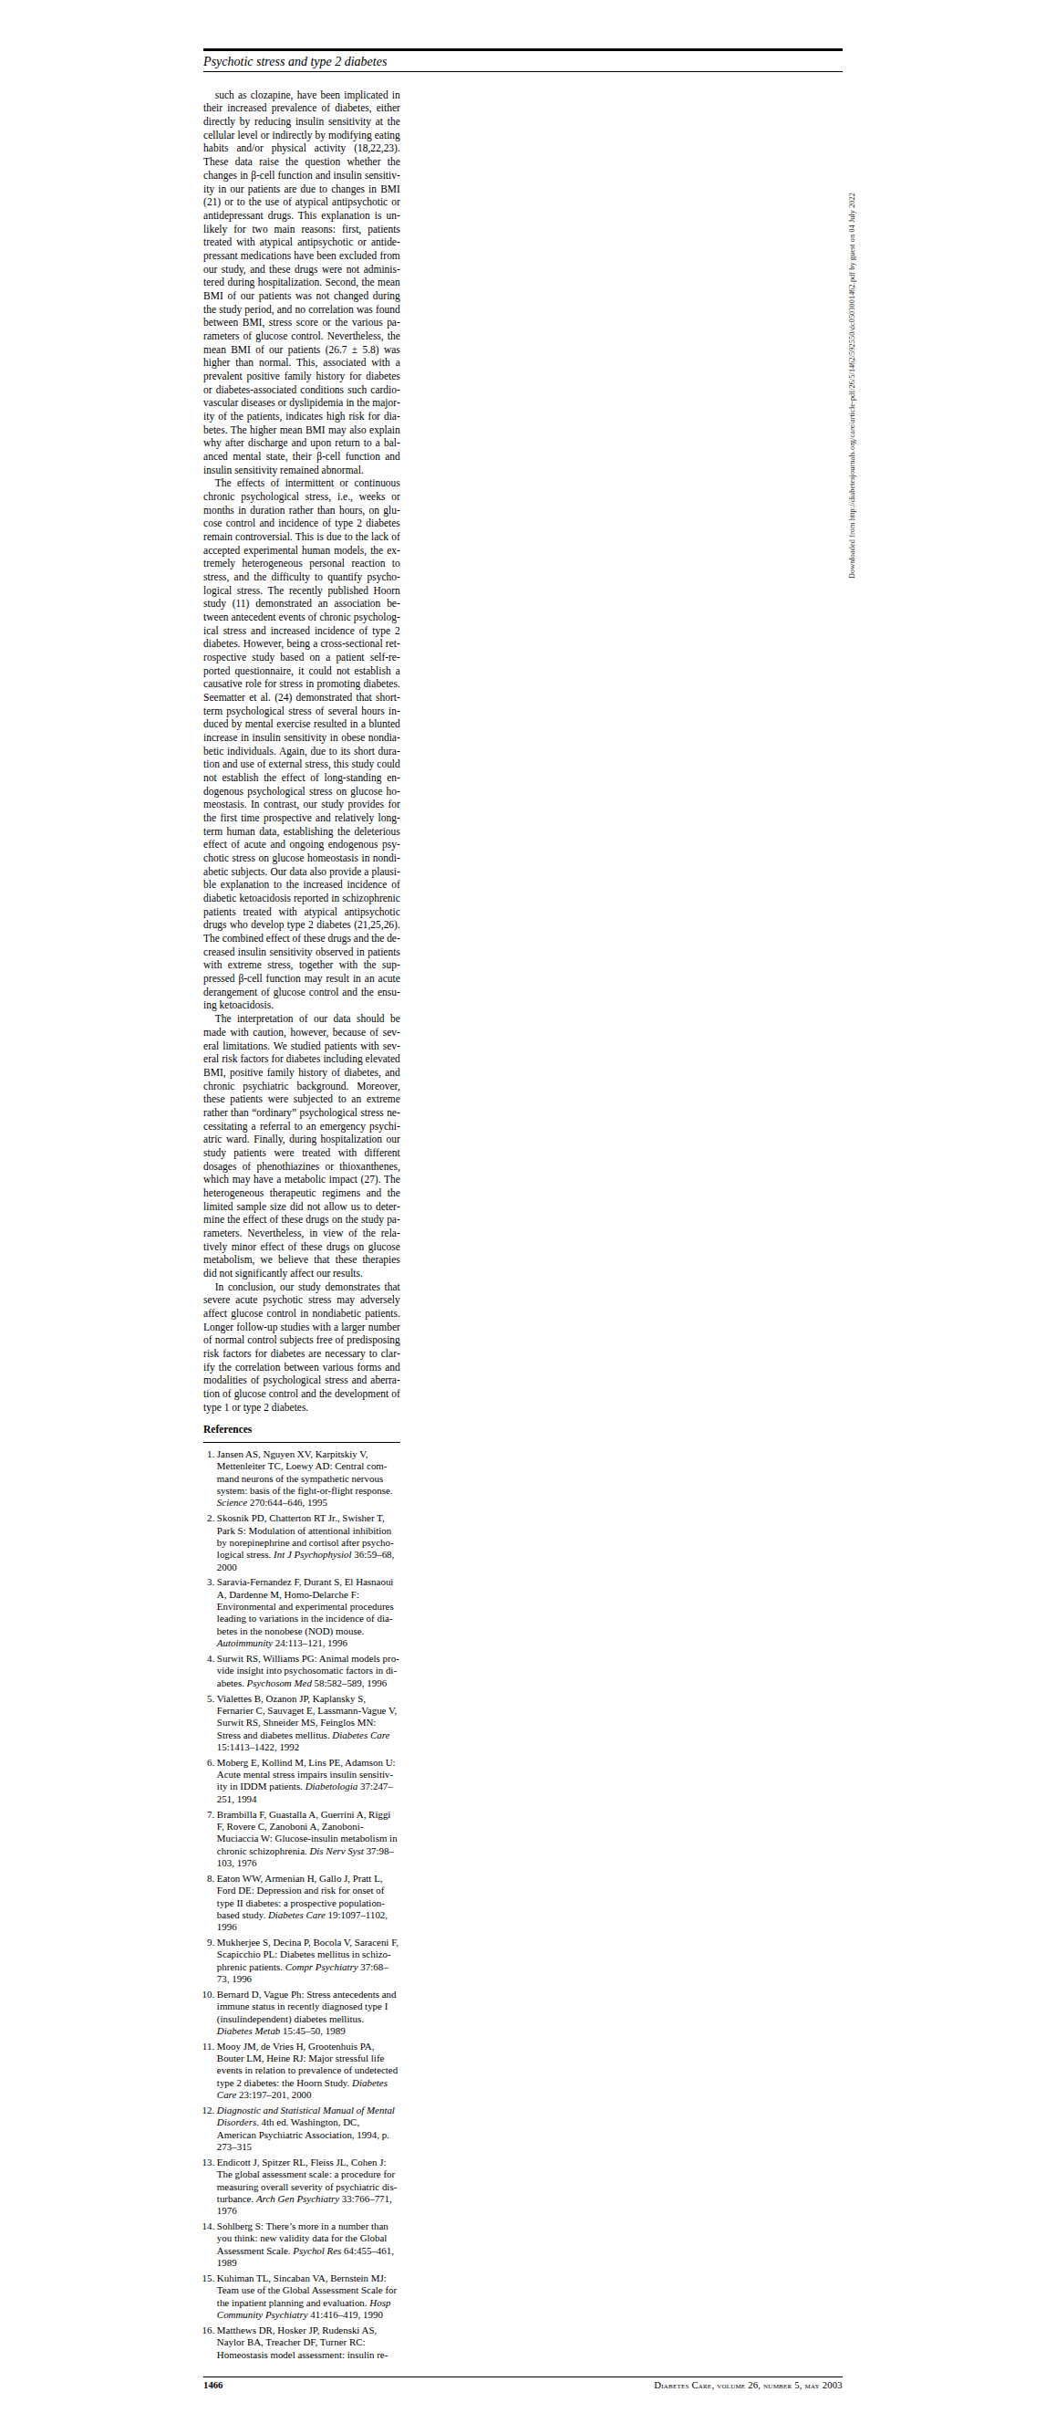Psychotic stress and type 2 diabetes
Downloaded from http://diabetesjournals.org/care/article-pdf/26/5/1462/592550/dc0503001462.pdf by guest on 04 July 2022
such as clozapine, have been implicated in their increased prevalence of diabetes, either directly by reducing insulin sensitivity at the cellular level or indirectly by modifying eating habits and/or physical activity (18,22,23). These data raise the question whether the changes in β-cell function and insulin sensitivity in our patients are due to changes in BMI (21) or to the use of atypical antipsychotic or antidepressant drugs. This explanation is unlikely for two main reasons: first, patients treated with atypical antipsychotic or antidepressant medications have been excluded from our study, and these drugs were not administered during hospitalization. Second, the mean BMI of our patients was not changed during the study period, and no correlation was found between BMI, stress score or the various parameters of glucose control. Nevertheless, the mean BMI of our patients (26.7 ± 5.8) was higher than normal. This, associated with a prevalent positive family history for diabetes or diabetes-associated conditions such cardiovascular diseases or dyslipidemia in the majority of the patients, indicates high risk for diabetes. The higher mean BMI may also explain why after discharge and upon return to a balanced mental state, their β-cell function and insulin sensitivity remained abnormal.
The effects of intermittent or continuous chronic psychological stress, i.e., weeks or months in duration rather than hours, on glucose control and incidence of type 2 diabetes remain controversial. This is due to the lack of accepted experimental human models, the extremely heterogeneous personal reaction to stress, and the difficulty to quantify psychological stress. The recently published Hoorn study (11) demonstrated an association between antecedent events of chronic psychological stress and increased incidence of type 2 diabetes. However, being a cross-sectional retrospective study based on a patient self-reported questionnaire, it could not establish a causative role for stress in promoting diabetes. Seematter et al. (24) demonstrated that short-term psychological stress of several hours induced by mental exercise resulted in a blunted increase in insulin sensitivity in obese nondiabetic individuals. Again, due to its short duration and use of external stress, this study could not establish the effect of long-standing endogenous psychological stress on glucose homeostasis. In contrast, our study provides for the first time prospective and relatively long-term human data, establishing the deleterious effect of acute and ongoing endogenous psychotic stress on glucose homeostasis in nondiabetic subjects. Our data also provide a plausible explanation to the increased incidence of diabetic ketoacidosis reported in schizophrenic patients treated with atypical antipsychotic drugs who develop type 2 diabetes (21,25,26). The combined effect of these drugs and the decreased insulin sensitivity observed in patients with extreme stress, together with the suppressed β-cell function may result in an acute derangement of glucose control and the ensuing ketoacidosis.
The interpretation of our data should be made with caution, however, because of several limitations. We studied patients with several risk factors for diabetes including elevated BMI, positive family history of diabetes, and chronic psychiatric background. Moreover, these patients were subjected to an extreme rather than “ordinary” psychological stress necessitating a referral to an emergency psychiatric ward. Finally, during hospitalization our study patients were treated with different dosages of phenothiazines or thioxanthenes, which may have a metabolic impact (27). The heterogeneous therapeutic regimens and the limited sample size did not allow us to determine the effect of these drugs on the study parameters. Nevertheless, in view of the relatively minor effect of these drugs on glucose metabolism, we believe that these therapies did not significantly affect our results.
In conclusion, our study demonstrates that severe acute psychotic stress may adversely affect glucose control in nondiabetic patients. Longer follow-up studies with a larger number of normal control subjects free of predisposing risk factors for diabetes are necessary to clarify the correlation between various forms and modalities of psychological stress and aberration of glucose control and the development of type 1 or type 2 diabetes.
References
Jansen AS, Nguyen XV, Karpitskiy V, Mettenleiter TC, Loewy AD: Central command neurons of the sympathetic nervous system: basis of the fight-or-flight response. Science 270:644–646, 1995
Skosnik PD, Chatterton RT Jr., Swisher T, Park S: Modulation of attentional inhibition by norepinephrine and cortisol after psychological stress. Int J Psychophysiol 36:59–68, 2000
Saravia-Fernandez F, Durant S, El Hasnaoui A, Dardenne M, Homo-Delarche F: Environmental and experimental procedures leading to variations in the incidence of diabetes in the nonobese (NOD) mouse. Autoimmunity 24:113–121, 1996
Surwit RS, Williams PG: Animal models provide insight into psychosomatic factors in diabetes. Psychosom Med 58:582–589, 1996
Vialettes B, Ozanon JP, Kaplansky S, Fernarier C, Sauvaget E, Lassmann-Vague V, Surwit RS, Shneider MS, Feinglos MN: Stress and diabetes mellitus. Diabetes Care 15:1413–1422, 1992
Moberg E, Kollind M, Lins PE, Adamson U: Acute mental stress impairs insulin sensitivity in IDDM patients. Diabetologia 37:247–251, 1994
Brambilla F, Guastalla A, Guerrini A, Riggi F, Rovere C, Zanoboni A, Zanoboni-Muciaccia W: Glucose-insulin metabolism in chronic schizophrenia. Dis Nerv Syst 37:98–103, 1976
Eaton WW, Armenian H, Gallo J, Pratt L, Ford DE: Depression and risk for onset of type II diabetes: a prospective population-based study. Diabetes Care 19:1097–1102, 1996
Mukherjee S, Decina P, Bocola V, Saraceni F, Scapicchio PL: Diabetes mellitus in schizophrenic patients. Compr Psychiatry 37:68–73, 1996
Bernard D, Vague Ph: Stress antecedents and immune status in recently diagnosed type I (insulindependent) diabetes mellitus. Diabetes Metab 15:45–50, 1989
Mooy JM, de Vries H, Grootenhuis PA, Bouter LM, Heine RJ: Major stressful life events in relation to prevalence of undetected type 2 diabetes: the Hoorn Study. Diabetes Care 23:197–201, 2000
Diagnostic and Statistical Manual of Mental Disorders. 4th ed. Washington, DC, American Psychiatric Association, 1994, p. 273–315
Endicott J, Spitzer RL, Fleiss JL, Cohen J: The global assessment scale: a procedure for measuring overall severity of psychiatric disturbance. Arch Gen Psychiatry 33:766–771, 1976
Sohlberg S: There’s more in a number than you think: new validity data for the Global Assessment Scale. Psychol Res 64:455–461, 1989
Kuhiman TL, Sincaban VA, Bernstein MJ: Team use of the Global Assessment Scale for the inpatient planning and evaluation. Hosp Community Psychiatry 41:416–419, 1990
Matthews DR, Hosker JP, Rudenski AS, Naylor BA, Treacher DF, Turner RC: Homeostasis model assessment: insulin re-
1466
Diabetes Care, volume 26, number 5, may 2003